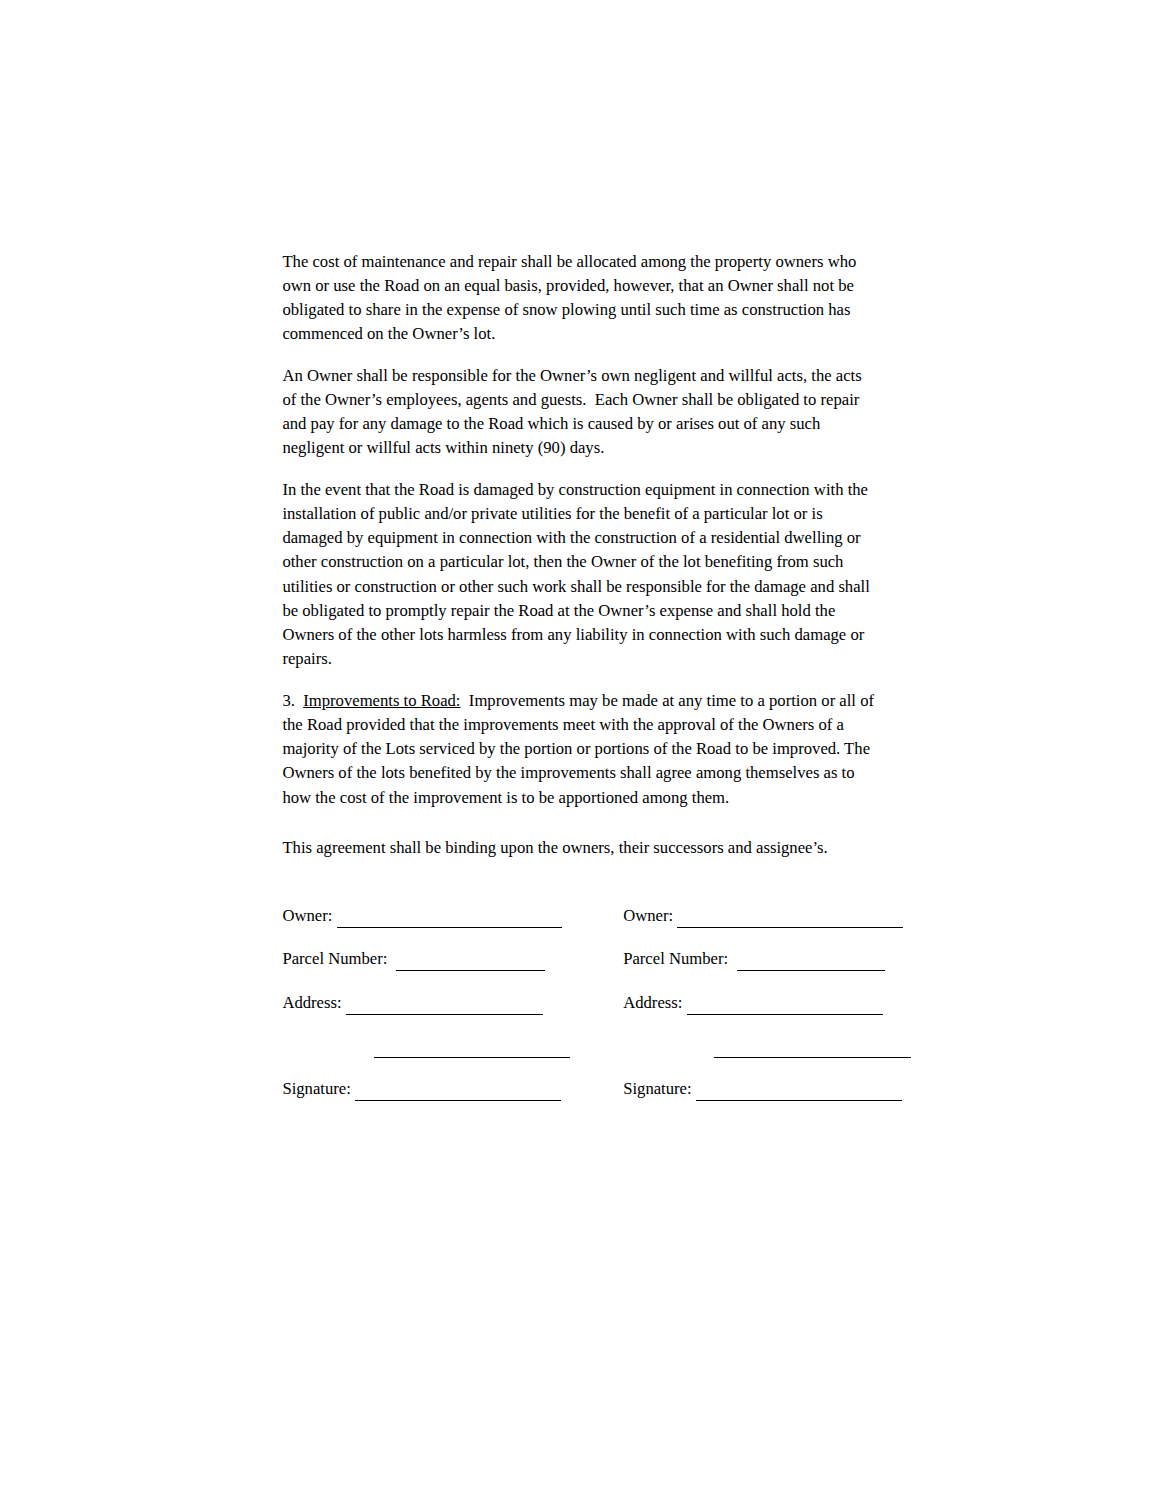The cost of maintenance and repair shall be allocated among the property owners who own or use the Road on an equal basis, provided, however, that an Owner shall not be obligated to share in the expense of snow plowing until such time as construction has commenced on the Owner’s lot.
An Owner shall be responsible for the Owner’s own negligent and willful acts, the acts of the Owner’s employees, agents and guests. Each Owner shall be obligated to repair and pay for any damage to the Road which is caused by or arises out of any such negligent or willful acts within ninety (90) days.
In the event that the Road is damaged by construction equipment in connection with the installation of public and/or private utilities for the benefit of a particular lot or is damaged by equipment in connection with the construction of a residential dwelling or other construction on a particular lot, then the Owner of the lot benefiting from such utilities or construction or other such work shall be responsible for the damage and shall be obligated to promptly repair the Road at the Owner’s expense and shall hold the Owners of the other lots harmless from any liability in connection with such damage or repairs.
3. Improvements to Road: Improvements may be made at any time to a portion or all of the Road provided that the improvements meet with the approval of the Owners of a majority of the Lots serviced by the portion or portions of the Road to be improved. The Owners of the lots benefited by the improvements shall agree among themselves as to how the cost of the improvement is to be apportioned among them.
This agreement shall be binding upon the owners, their successors and assignee’s.
| Owner: | Owner: |
| Parcel Number: | Parcel Number: |
| Address: | Address: |
| Signature: | Signature: |